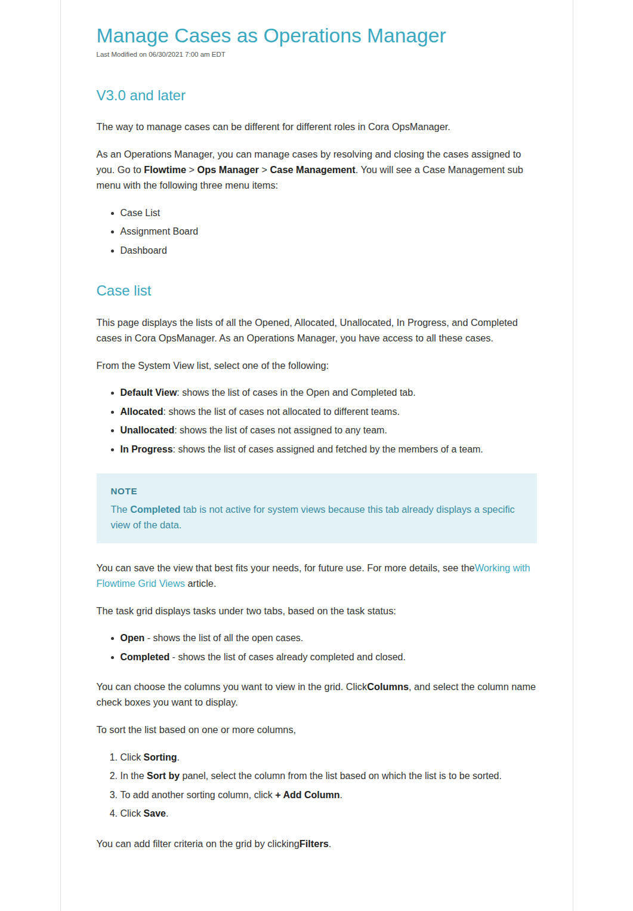Manage Cases as Operations Manager
Last Modified on 06/30/2021 7:00 am EDT
V3.0 and later
The way to manage cases can be different for different roles in Cora OpsManager.
As an Operations Manager, you can manage cases by resolving and closing the cases assigned to you. Go to Flowtime > Ops Manager > Case Management. You will see a Case Management sub menu with the following three menu items:
Case List
Assignment Board
Dashboard
Case list
This page displays the lists of all the Opened, Allocated, Unallocated, In Progress, and Completed cases in Cora OpsManager. As an Operations Manager, you have access to all these cases.
From the System View list, select one of the following:
Default View: shows the list of cases in the Open and Completed tab.
Allocated: shows the list of cases not allocated to different teams.
Unallocated: shows the list of cases not assigned to any team.
In Progress: shows the list of cases assigned and fetched by the members of a team.
NOTE
The Completed tab is not active for system views because this tab already displays a specific view of the data.
You can save the view that best fits your needs, for future use. For more details, see theWorking with Flowtime Grid Views article.
The task grid displays tasks under two tabs, based on the task status:
Open - shows the list of all the open cases.
Completed - shows the list of cases already completed and closed.
You can choose the columns you want to view in the grid. ClickColumns, and select the column name check boxes you want to display.
To sort the list based on one or more columns,
Click Sorting.
In the Sort by panel, select the column from the list based on which the list is to be sorted.
To add another sorting column, click + Add Column.
Click Save.
You can add filter criteria on the grid by clickingFilters.